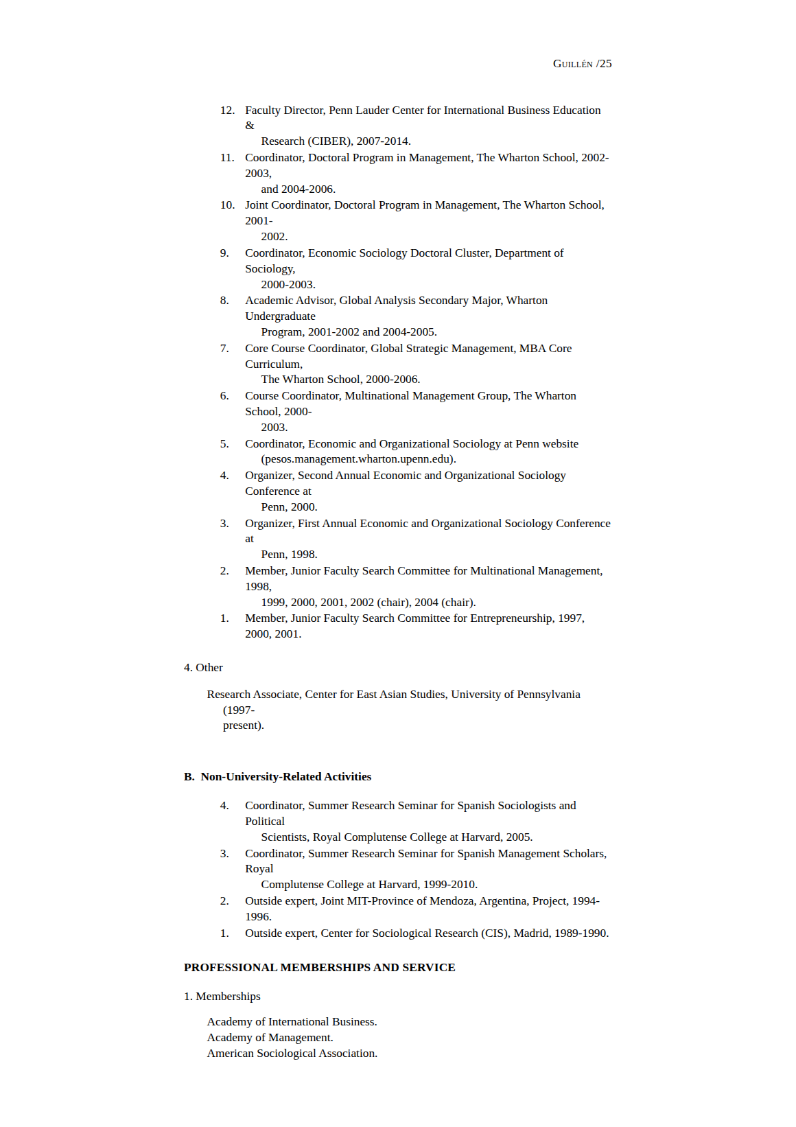Guillén /25
12. Faculty Director, Penn Lauder Center for International Business Education &Research (CIBER), 2007-2014.
11. Coordinator, Doctoral Program in Management, The Wharton School, 2002-2003,and 2004-2006.
10. Joint Coordinator, Doctoral Program in Management, The Wharton School, 2001-2002.
9. Coordinator, Economic Sociology Doctoral Cluster, Department of Sociology,2000-2003.
8. Academic Advisor, Global Analysis Secondary Major, Wharton UndergraduateProgram, 2001-2002 and 2004-2005.
7. Core Course Coordinator, Global Strategic Management, MBA Core Curriculum,The Wharton School, 2000-2006.
6. Course Coordinator, Multinational Management Group, The Wharton School, 2000-2003.
5. Coordinator, Economic and Organizational Sociology at Penn website(pesos.management.wharton.upenn.edu).
4. Organizer, Second Annual Economic and Organizational Sociology Conference atPenn, 2000.
3. Organizer, First Annual Economic and Organizational Sociology Conference atPenn, 1998.
2. Member, Junior Faculty Search Committee for Multinational Management, 1998,1999, 2000, 2001, 2002 (chair), 2004 (chair).
1. Member, Junior Faculty Search Committee for Entrepreneurship, 1997, 2000, 2001.
4. Other
Research Associate, Center for East Asian Studies, University of Pennsylvania (1997-present).
B. Non-University-Related Activities
4. Coordinator, Summer Research Seminar for Spanish Sociologists and PoliticalScientists, Royal Complutense College at Harvard, 2005.
3. Coordinator, Summer Research Seminar for Spanish Management Scholars, RoyalComplutense College at Harvard, 1999-2010.
2. Outside expert, Joint MIT-Province of Mendoza, Argentina, Project, 1994-1996.
1. Outside expert, Center for Sociological Research (CIS), Madrid, 1989-1990.
PROFESSIONAL MEMBERSHIPS AND SERVICE
1. Memberships
Academy of International Business.
Academy of Management.
American Sociological Association.